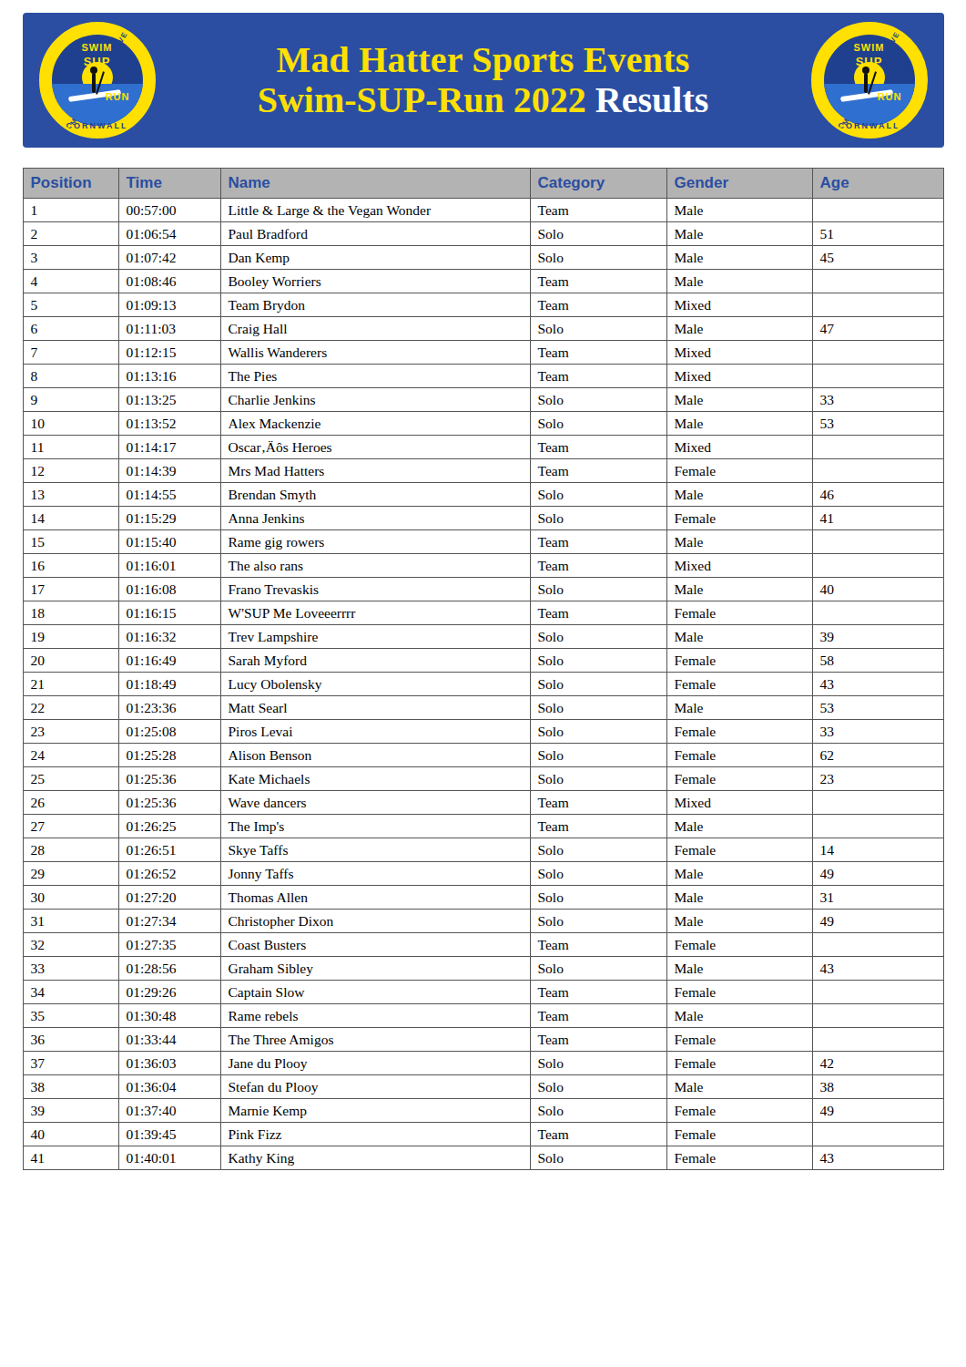MADHATTERSPORTSEVENTS.CO.UK
SWIM
SUP
RUN
CORNWALL
Mad Hatter Sports Events
Swim-SUP-Run 2022 Results
MADHATTERSPORTSEVENTS.CO.UK
SWIM
SUP
RUN
CORNWALL
| Position | Time | Name | Category | Gender | Age |
| --- | --- | --- | --- | --- | --- |
| 1 | 00:57:00 | Little & Large & the Vegan Wonder | Team | Male | |
| 2 | 01:06:54 | Paul Bradford | Solo | Male | 51 |
| 3 | 01:07:42 | Dan Kemp | Solo | Male | 45 |
| 4 | 01:08:46 | Booley Worriers | Team | Male | |
| 5 | 01:09:13 | Team Brydon | Team | Mixed | |
| 6 | 01:11:03 | Craig Hall | Solo | Male | 47 |
| 7 | 01:12:15 | Wallis Wanderers | Team | Mixed | |
| 8 | 01:13:16 | The Pies | Team | Mixed | |
| 9 | 01:13:25 | Charlie Jenkins | Solo | Male | 33 |
| 10 | 01:13:52 | Alex Mackenzie | Solo | Male | 53 |
| 11 | 01:14:17 | Oscar‚Äôs Heroes | Team | Mixed | |
| 12 | 01:14:39 | Mrs Mad Hatters | Team | Female | |
| 13 | 01:14:55 | Brendan Smyth | Solo | Male | 46 |
| 14 | 01:15:29 | Anna Jenkins | Solo | Female | 41 |
| 15 | 01:15:40 | Rame gig rowers | Team | Male | |
| 16 | 01:16:01 | The also rans | Team | Mixed | |
| 17 | 01:16:08 | Frano Trevaskis | Solo | Male | 40 |
| 18 | 01:16:15 | W'SUP Me Loveeerrrr | Team | Female | |
| 19 | 01:16:32 | Trev Lampshire | Solo | Male | 39 |
| 20 | 01:16:49 | Sarah Myford | Solo | Female | 58 |
| 21 | 01:18:49 | Lucy Obolensky | Solo | Female | 43 |
| 22 | 01:23:36 | Matt Searl | Solo | Male | 53 |
| 23 | 01:25:08 | Piros Levai | Solo | Female | 33 |
| 24 | 01:25:28 | Alison Benson | Solo | Female | 62 |
| 25 | 01:25:36 | Kate Michaels | Solo | Female | 23 |
| 26 | 01:25:36 | Wave dancers | Team | Mixed | |
| 27 | 01:26:25 | The Imp's | Team | Male | |
| 28 | 01:26:51 | Skye Taffs | Solo | Female | 14 |
| 29 | 01:26:52 | Jonny Taffs | Solo | Male | 49 |
| 30 | 01:27:20 | Thomas Allen | Solo | Male | 31 |
| 31 | 01:27:34 | Christopher Dixon | Solo | Male | 49 |
| 32 | 01:27:35 | Coast Busters | Team | Female | |
| 33 | 01:28:56 | Graham Sibley | Solo | Male | 43 |
| 34 | 01:29:26 | Captain Slow | Team | Female | |
| 35 | 01:30:48 | Rame rebels | Team | Male | |
| 36 | 01:33:44 | The Three Amigos | Team | Female | |
| 37 | 01:36:03 | Jane du Plooy | Solo | Female | 42 |
| 38 | 01:36:04 | Stefan du Plooy | Solo | Male | 38 |
| 39 | 01:37:40 | Marnie Kemp | Solo | Female | 49 |
| 40 | 01:39:45 | Pink Fizz | Team | Female | |
| 41 | 01:40:01 | Kathy King | Solo | Female | 43 |